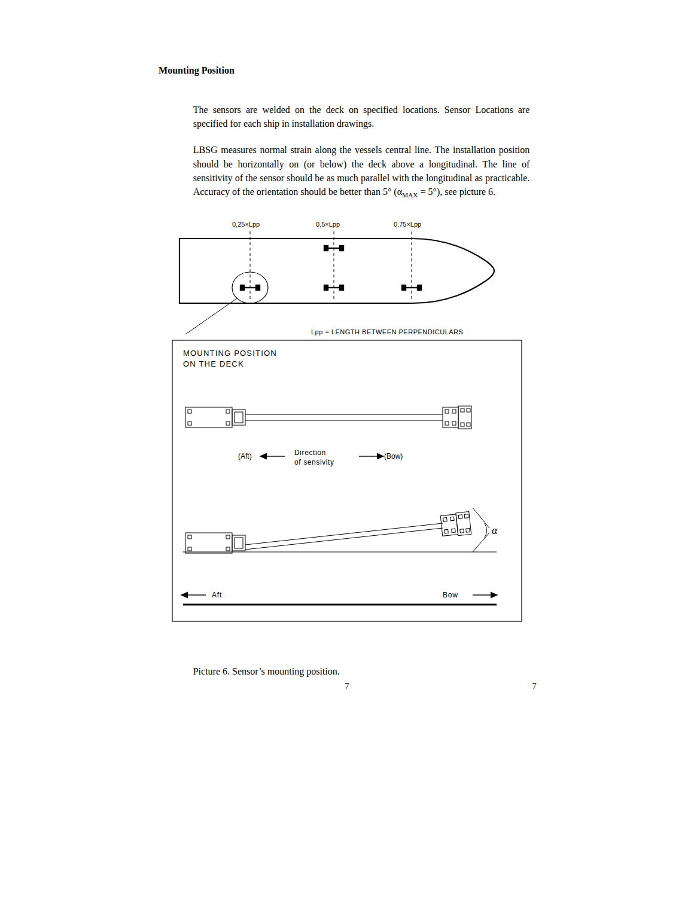Mounting Position
The sensors are welded on the deck on specified locations. Sensor Locations are specified for each ship in installation drawings.
LBSG measures normal strain along the vessels central line. The installation position should be horizontally on (or below) the deck above a longitudinal. The line of sensitivity of the sensor should be as much parallel with the longitudinal as practicable. Accuracy of the orientation should be better than 5° (αMAX = 5°), see picture 6.
0,25×Lpp 0,5×Lpp 0,75×Lpp Lpp = LENGTH BETWEEN PERPENDICULARS MOUNTING POSITION ON THE DECK (Aft) Direction of sensivity (Bow) α Aft Bow
Picture 6. Sensor’s mounting position.
7
7